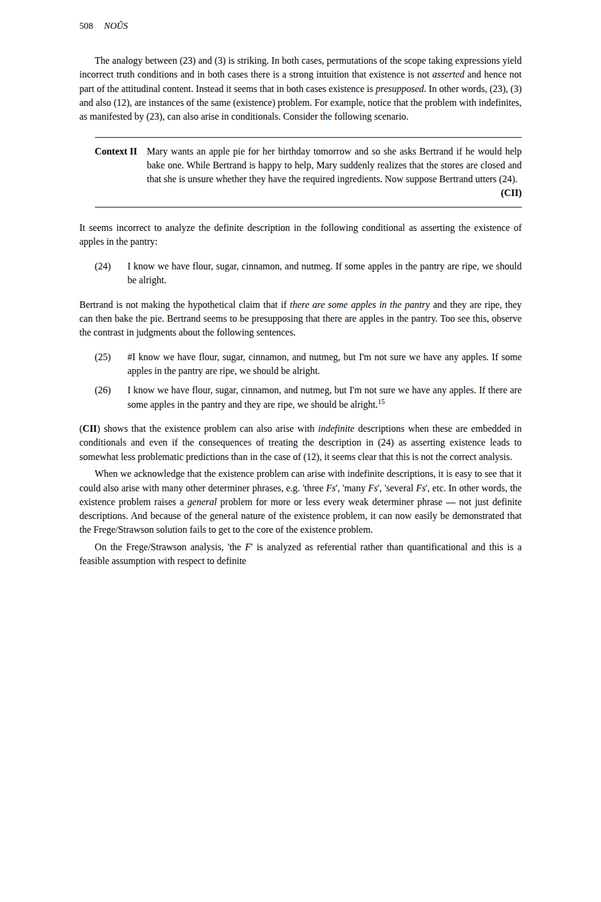508 NOÛS
The analogy between (23) and (3) is striking. In both cases, permutations of the scope taking expressions yield incorrect truth conditions and in both cases there is a strong intuition that existence is not asserted and hence not part of the attitudinal content. Instead it seems that in both cases existence is presupposed. In other words, (23), (3) and also (12), are instances of the same (existence) problem. For example, notice that the problem with indefinites, as manifested by (23), can also arise in conditionals. Consider the following scenario.
| Context II | Mary wants an apple pie for her birthday tomorrow and so she asks Bertrand if he would help bake one. While Bertrand is happy to help, Mary suddenly realizes that the stores are closed and that she is unsure whether they have the required ingredients. Now suppose Bertrand utters (24). (CII) |
It seems incorrect to analyze the definite description in the following conditional as asserting the existence of apples in the pantry:
(24) I know we have flour, sugar, cinnamon, and nutmeg. If some apples in the pantry are ripe, we should be alright.
Bertrand is not making the hypothetical claim that if there are some apples in the pantry and they are ripe, they can then bake the pie. Bertrand seems to be presupposing that there are apples in the pantry. Too see this, observe the contrast in judgments about the following sentences.
(25)#I know we have flour, sugar, cinnamon, and nutmeg, but I'm not sure we have any apples. If some apples in the pantry are ripe, we should be alright.
(26) I know we have flour, sugar, cinnamon, and nutmeg, but I'm not sure we have any apples. If there are some apples in the pantry and they are ripe, we should be alright.15
(CII) shows that the existence problem can also arise with indefinite descriptions when these are embedded in conditionals and even if the consequences of treating the description in (24) as asserting existence leads to somewhat less problematic predictions than in the case of (12), it seems clear that this is not the correct analysis.
When we acknowledge that the existence problem can arise with indefinite descriptions, it is easy to see that it could also arise with many other determiner phrases, e.g. 'three Fs', 'many Fs', 'several Fs', etc. In other words, the existence problem raises a general problem for more or less every weak determiner phrase — not just definite descriptions. And because of the general nature of the existence problem, it can now easily be demonstrated that the Frege/Strawson solution fails to get to the core of the existence problem.
On the Frege/Strawson analysis, 'the F' is analyzed as referential rather than quantificational and this is a feasible assumption with respect to definite